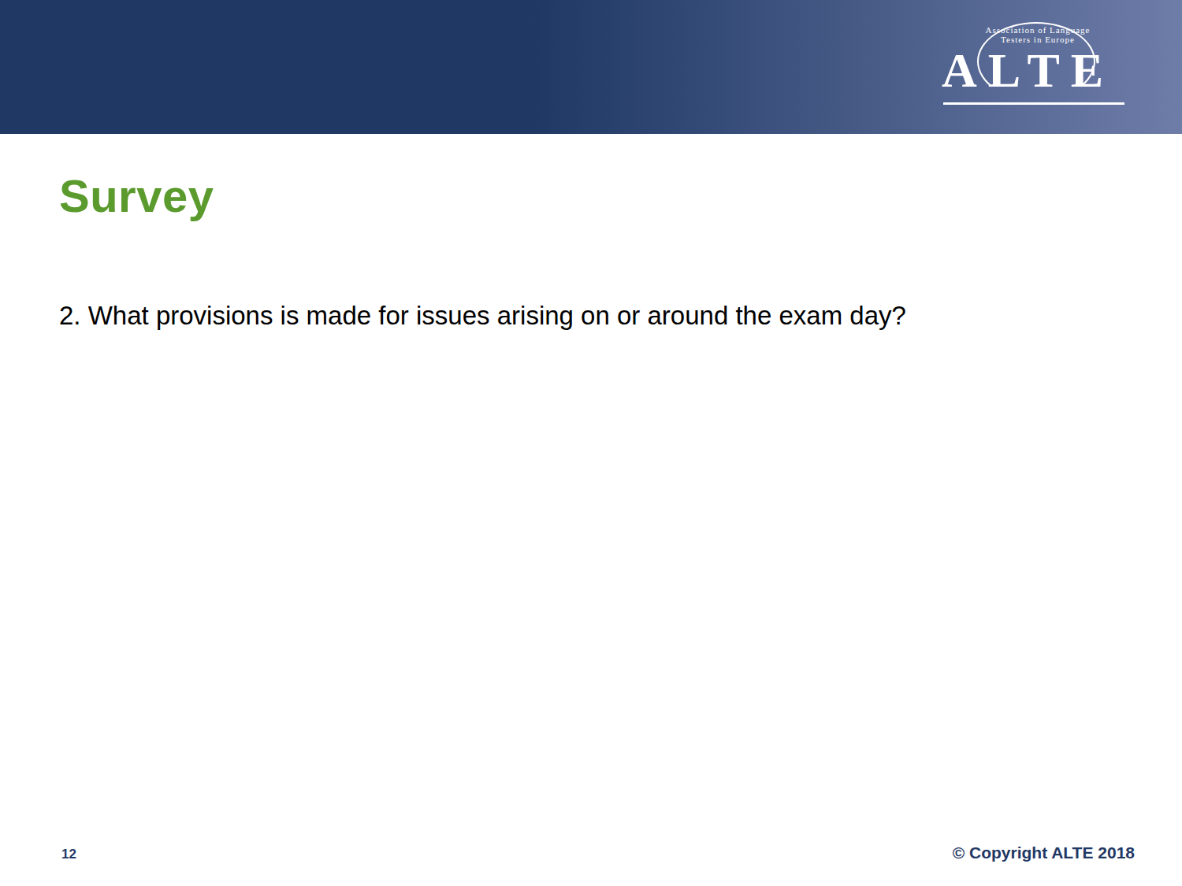Association of Language Testers in Europe
ALTE
Survey
2. What provisions is made for issues arising on or around the exam day?
12
© Copyright ALTE 2018